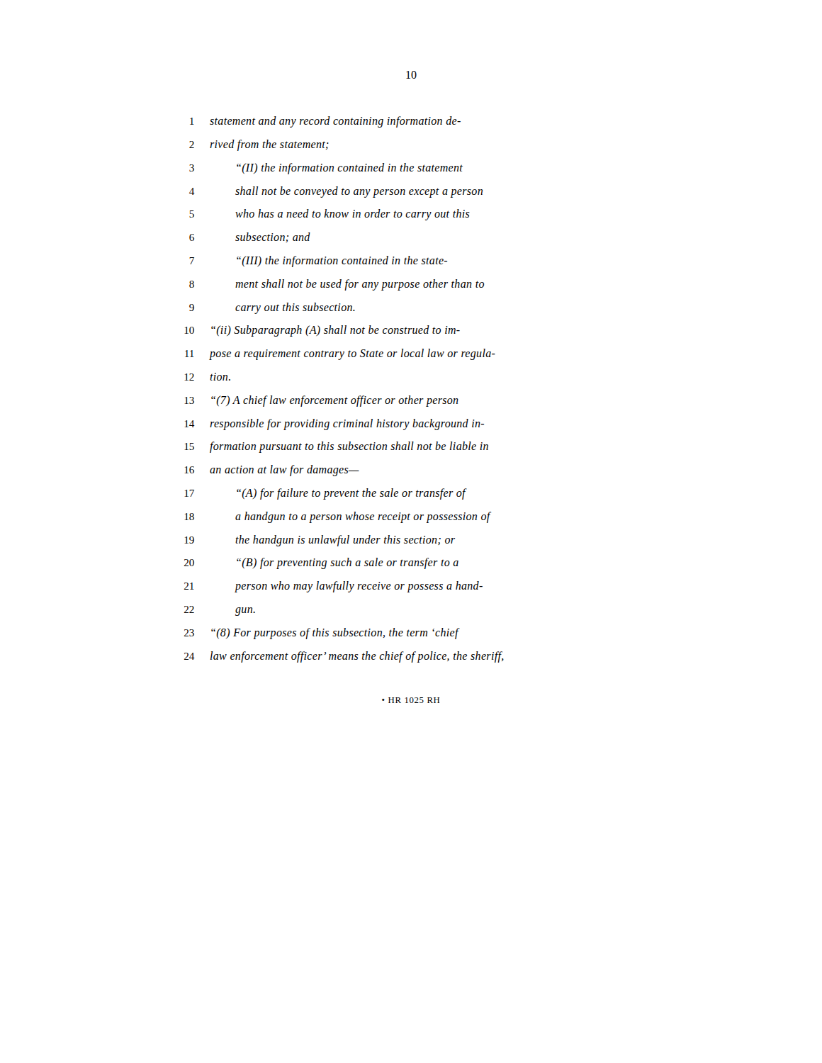10
statement and any record containing information de-
rived from the statement;
“(II) the information contained in the statement
shall not be conveyed to any person except a person
who has a need to know in order to carry out this
subsection; and
“(III) the information contained in the state-
ment shall not be used for any purpose other than to
carry out this subsection.
“(ii) Subparagraph (A) shall not be construed to im-
pose a requirement contrary to State or local law or regula-
tion.
“(7) A chief law enforcement officer or other person
responsible for providing criminal history background in-
formation pursuant to this subsection shall not be liable in
an action at law for damages—
“(A) for failure to prevent the sale or transfer of
a handgun to a person whose receipt or possession of
the handgun is unlawful under this section; or
“(B) for preventing such a sale or transfer to a
person who may lawfully receive or possess a hand-
gun.
“(8) For purposes of this subsection, the term ‘chief
law enforcement officer’ means the chief of police, the sheriff,
•HR 1025 RH